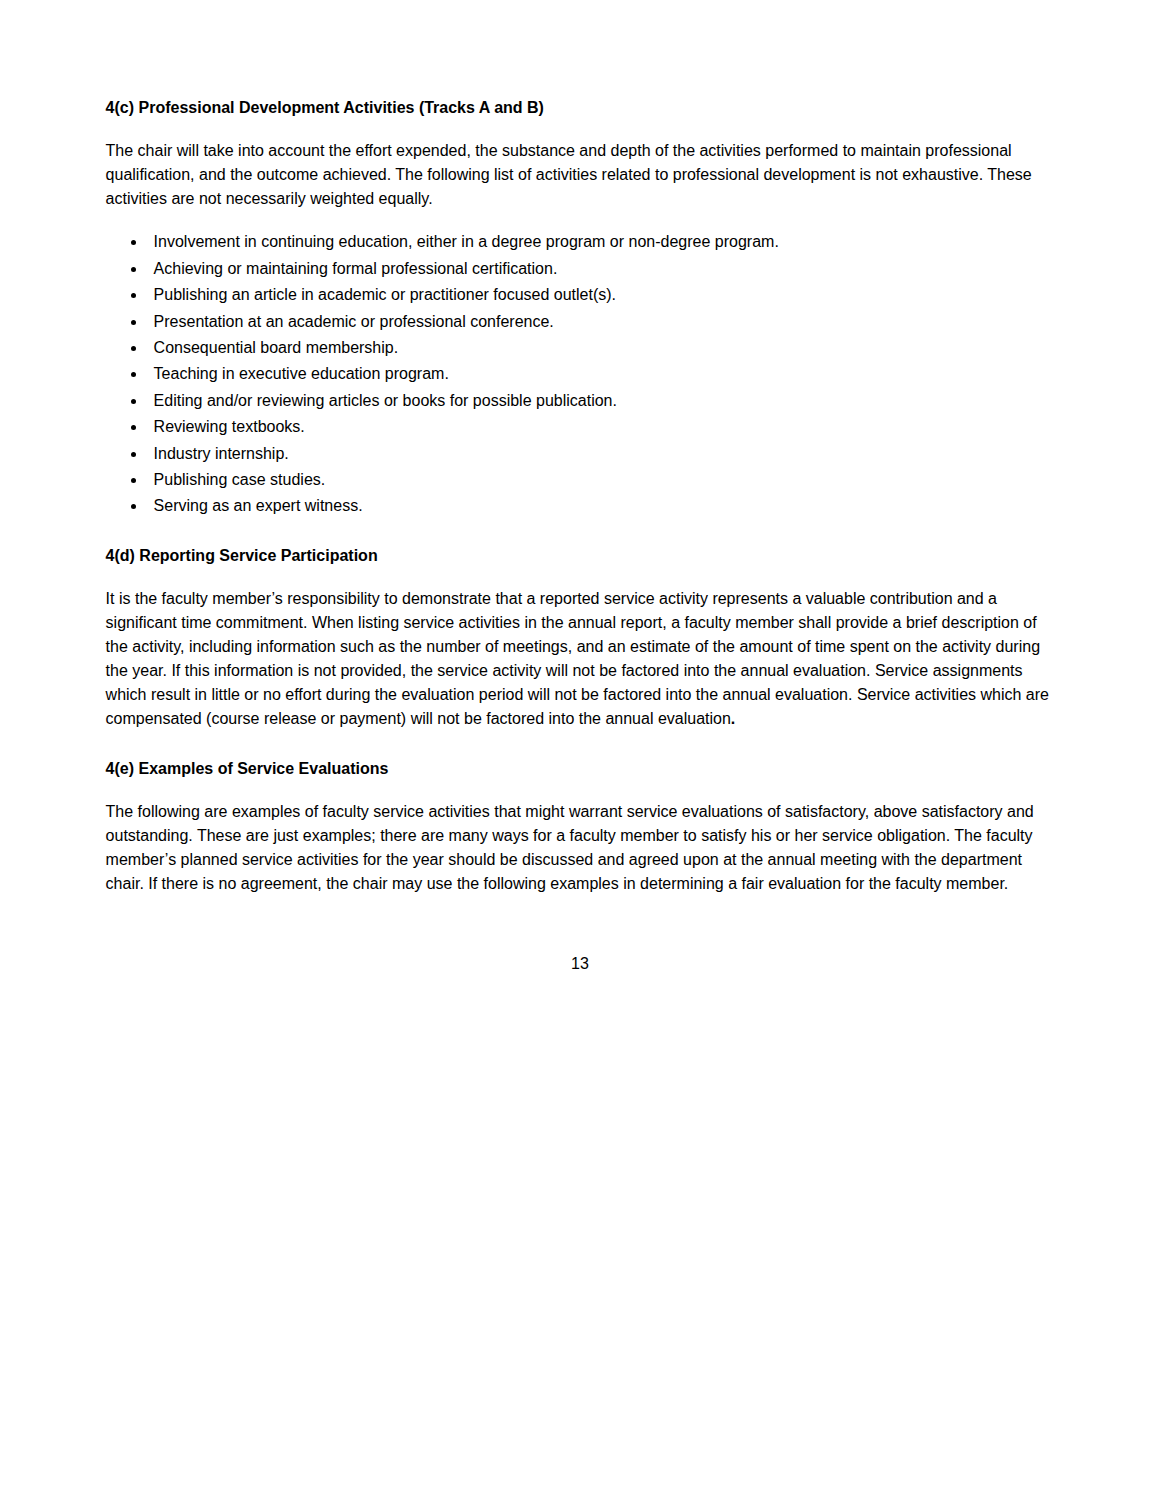4(c) Professional Development Activities (Tracks A and B)
The chair will take into account the effort expended, the substance and depth of the activities performed to maintain professional qualification, and the outcome achieved. The following list of activities related to professional development is not exhaustive. These activities are not necessarily weighted equally.
Involvement in continuing education, either in a degree program or non-degree program.
Achieving or maintaining formal professional certification.
Publishing an article in academic or practitioner focused outlet(s).
Presentation at an academic or professional conference.
Consequential board membership.
Teaching in executive education program.
Editing and/or reviewing articles or books for possible publication.
Reviewing textbooks.
Industry internship.
Publishing case studies.
Serving as an expert witness.
4(d) Reporting Service Participation
It is the faculty member’s responsibility to demonstrate that a reported service activity represents a valuable contribution and a significant time commitment. When listing service activities in the annual report, a faculty member shall provide a brief description of the activity, including information such as the number of meetings, and an estimate of the amount of time spent on the activity during the year. If this information is not provided, the service activity will not be factored into the annual evaluation. Service assignments which result in little or no effort during the evaluation period will not be factored into the annual evaluation. Service activities which are compensated (course release or payment) will not be factored into the annual evaluation.
4(e) Examples of Service Evaluations
The following are examples of faculty service activities that might warrant service evaluations of satisfactory, above satisfactory and outstanding. These are just examples; there are many ways for a faculty member to satisfy his or her service obligation. The faculty member’s planned service activities for the year should be discussed and agreed upon at the annual meeting with the department chair. If there is no agreement, the chair may use the following examples in determining a fair evaluation for the faculty member.
13